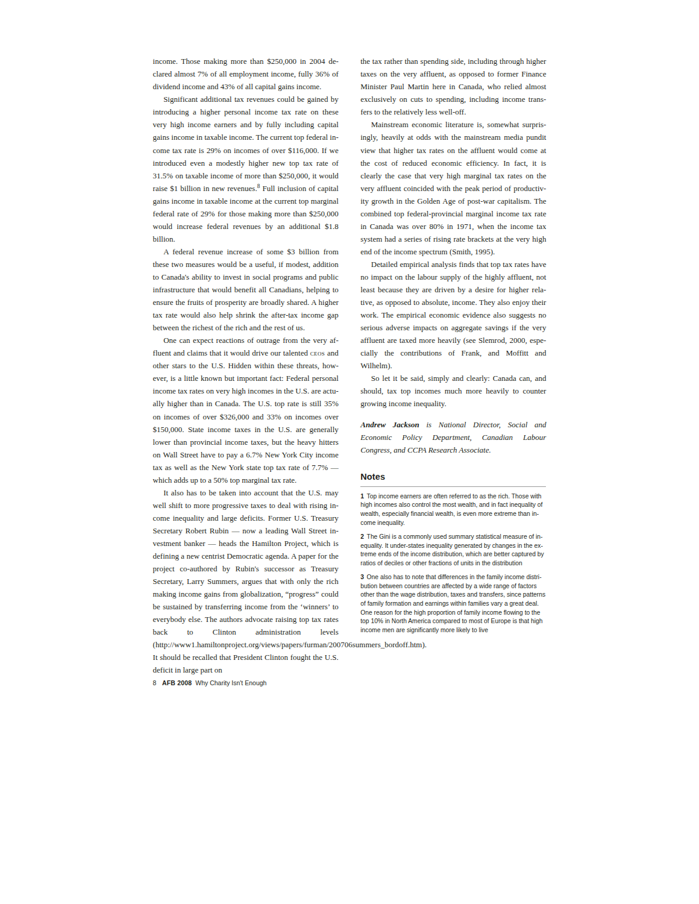income. Those making more than $250,000 in 2004 declared almost 7% of all employment income, fully 36% of dividend income and 43% of all capital gains income.
Significant additional tax revenues could be gained by introducing a higher personal income tax rate on these very high income earners and by fully including capital gains income in taxable income. The current top federal income tax rate is 29% on incomes of over $116,000. If we introduced even a modestly higher new top tax rate of 31.5% on taxable income of more than $250,000, it would raise $1 billion in new revenues.8 Full inclusion of capital gains income in taxable income at the current top marginal federal rate of 29% for those making more than $250,000 would increase federal revenues by an additional $1.8 billion.
A federal revenue increase of some $3 billion from these two measures would be a useful, if modest, addition to Canada's ability to invest in social programs and public infrastructure that would benefit all Canadians, helping to ensure the fruits of prosperity are broadly shared. A higher tax rate would also help shrink the after-tax income gap between the richest of the rich and the rest of us.
One can expect reactions of outrage from the very affluent and claims that it would drive our talented ceos and other stars to the U.S. Hidden within these threats, however, is a little known but important fact: Federal personal income tax rates on very high incomes in the U.S. are actually higher than in Canada. The U.S. top rate is still 35% on incomes of over $326,000 and 33% on incomes over $150,000. State income taxes in the U.S. are generally lower than provincial income taxes, but the heavy hitters on Wall Street have to pay a 6.7% New York City income tax as well as the New York state top tax rate of 7.7% — which adds up to a 50% top marginal tax rate.
It also has to be taken into account that the U.S. may well shift to more progressive taxes to deal with rising income inequality and large deficits. Former U.S. Treasury Secretary Robert Rubin — now a leading Wall Street investment banker — heads the Hamilton Project, which is defining a new centrist Democratic agenda. A paper for the project co-authored by Rubin's successor as Treasury Secretary, Larry Summers, argues that with only the rich making income gains from globalization, “progress” could be sustained by transferring income from the ‘winners’ to everybody else. The authors advocate raising top tax rates back to Clinton administration levels (http://www1.hamiltonproject.org/views/papers/furman/200706summers_bordoff.htm). It should be recalled that President Clinton fought the U.S. deficit in large part on
the tax rather than spending side, including through higher taxes on the very affluent, as opposed to former Finance Minister Paul Martin here in Canada, who relied almost exclusively on cuts to spending, including income transfers to the relatively less well-off.
Mainstream economic literature is, somewhat surprisingly, heavily at odds with the mainstream media pundit view that higher tax rates on the affluent would come at the cost of reduced economic efficiency. In fact, it is clearly the case that very high marginal tax rates on the very affluent coincided with the peak period of productivity growth in the Golden Age of post-war capitalism. The combined top federal-provincial marginal income tax rate in Canada was over 80% in 1971, when the income tax system had a series of rising rate brackets at the very high end of the income spectrum (Smith, 1995).
Detailed empirical analysis finds that top tax rates have no impact on the labour supply of the highly affluent, not least because they are driven by a desire for higher relative, as opposed to absolute, income. They also enjoy their work. The empirical economic evidence also suggests no serious adverse impacts on aggregate savings if the very affluent are taxed more heavily (see Slemrod, 2000, especially the contributions of Frank, and Moffitt and Wilhelm).
So let it be said, simply and clearly: Canada can, and should, tax top incomes much more heavily to counter growing income inequality.
Andrew Jackson is National Director, Social and Economic Policy Department, Canadian Labour Congress, and CCPA Research Associate.
Notes
1 Top income earners are often referred to as the rich. Those with high incomes also control the most wealth, and in fact inequality of wealth, especially financial wealth, is even more extreme than income inequality.
2 The Gini is a commonly used summary statistical measure of inequality. It under-states inequality generated by changes in the extreme ends of the income distribution, which are better captured by ratios of deciles or other fractions of units in the distribution
3 One also has to note that differences in the family income distribution between countries are affected by a wide range of factors other than the wage distribution, taxes and transfers, since patterns of family formation and earnings within families vary a great deal. One reason for the high proportion of family income flowing to the top 10% in North America compared to most of Europe is that high income men are significantly more likely to live
8 AFB 2008 Why Charity Isn't Enough